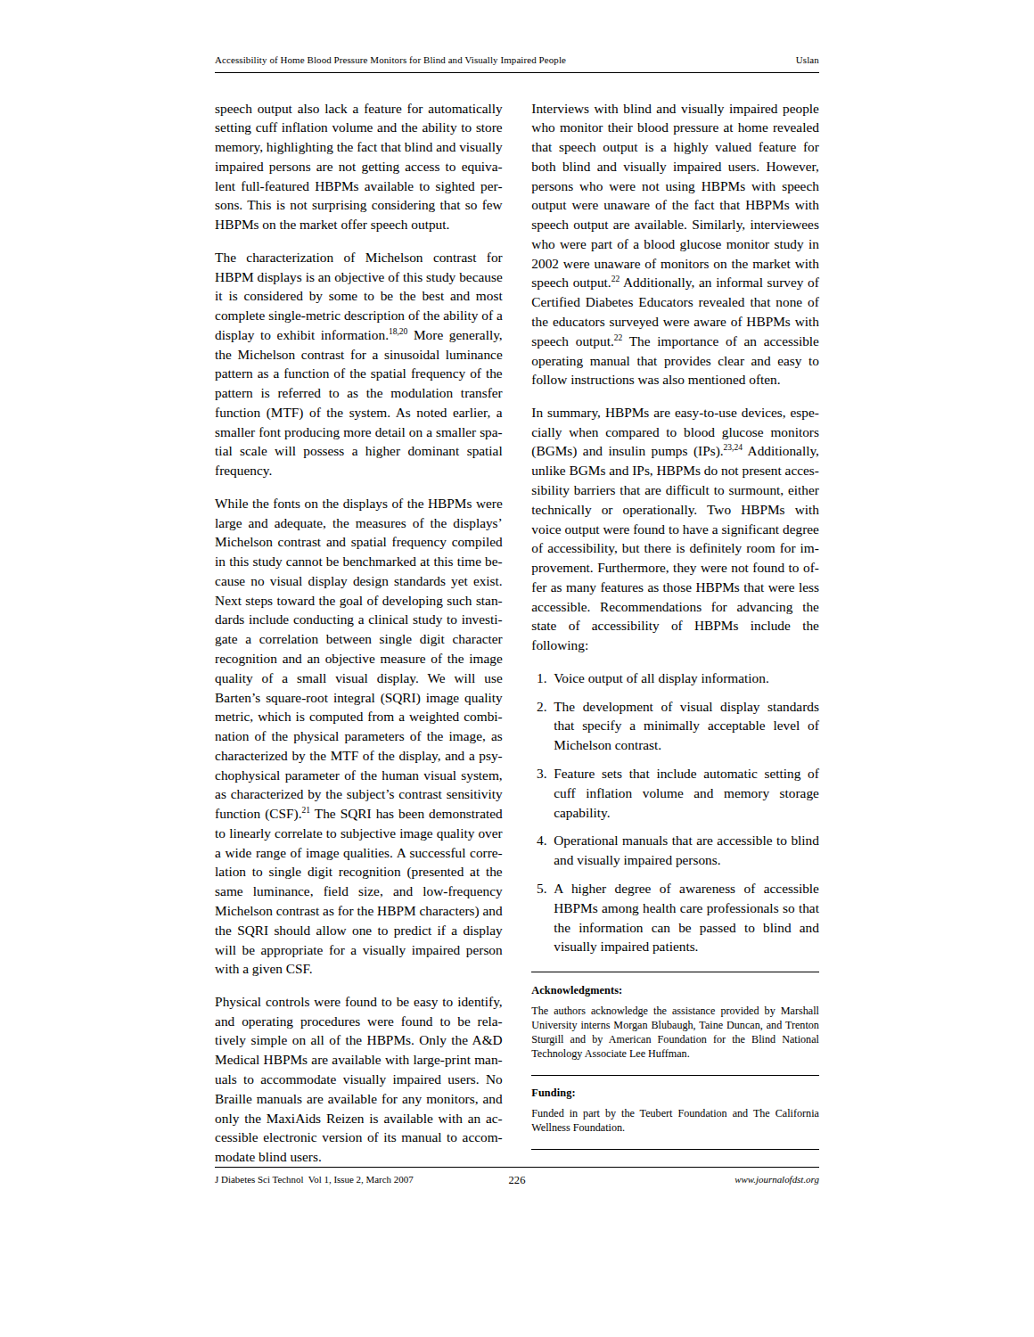Accessibility of Home Blood Pressure Monitors for Blind and Visually Impaired People Uslan
speech output also lack a feature for automatically setting cuff inflation volume and the ability to store memory, highlighting the fact that blind and visually impaired persons are not getting access to equivalent full-featured HBPMs available to sighted persons. This is not surprising considering that so few HBPMs on the market offer speech output.
The characterization of Michelson contrast for HBPM displays is an objective of this study because it is considered by some to be the best and most complete single-metric description of the ability of a display to exhibit information.18,20 More generally, the Michelson contrast for a sinusoidal luminance pattern as a function of the spatial frequency of the pattern is referred to as the modulation transfer function (MTF) of the system. As noted earlier, a smaller font producing more detail on a smaller spatial scale will possess a higher dominant spatial frequency.
While the fonts on the displays of the HBPMs were large and adequate, the measures of the displays’ Michelson contrast and spatial frequency compiled in this study cannot be benchmarked at this time because no visual display design standards yet exist. Next steps toward the goal of developing such standards include conducting a clinical study to investigate a correlation between single digit character recognition and an objective measure of the image quality of a small visual display. We will use Barten’s square-root integral (SQRI) image quality metric, which is computed from a weighted combination of the physical parameters of the image, as characterized by the MTF of the display, and a psychophysical parameter of the human visual system, as characterized by the subject’s contrast sensitivity function (CSF).21 The SQRI has been demonstrated to linearly correlate to subjective image quality over a wide range of image qualities. A successful correlation to single digit recognition (presented at the same luminance, field size, and low-frequency Michelson contrast as for the HBPM characters) and the SQRI should allow one to predict if a display will be appropriate for a visually impaired person with a given CSF.
Physical controls were found to be easy to identify, and operating procedures were found to be relatively simple on all of the HBPMs. Only the A&D Medical HBPMs are available with large-print manuals to accommodate visually impaired users. No Braille manuals are available for any monitors, and only the MaxiAids Reizen is available with an accessible electronic version of its manual to accommodate blind users.
Interviews with blind and visually impaired people who monitor their blood pressure at home revealed that speech output is a highly valued feature for both blind and visually impaired users. However, persons who were not using HBPMs with speech output were unaware of the fact that HBPMs with speech output are available. Similarly, interviewees who were part of a blood glucose monitor study in 2002 were unaware of monitors on the market with speech output.22 Additionally, an informal survey of Certified Diabetes Educators revealed that none of the educators surveyed were aware of HBPMs with speech output.22 The importance of an accessible operating manual that provides clear and easy to follow instructions was also mentioned often.
In summary, HBPMs are easy-to-use devices, especially when compared to blood glucose monitors (BGMs) and insulin pumps (IPs).23,24 Additionally, unlike BGMs and IPs, HBPMs do not present accessibility barriers that are difficult to surmount, either technically or operationally. Two HBPMs with voice output were found to have a significant degree of accessibility, but there is definitely room for improvement. Furthermore, they were not found to offer as many features as those HBPMs that were less accessible. Recommendations for advancing the state of accessibility of HBPMs include the following:
Voice output of all display information.
The development of visual display standards that specify a minimally acceptable level of Michelson contrast.
Feature sets that include automatic setting of cuff inflation volume and memory storage capability.
Operational manuals that are accessible to blind and visually impaired persons.
A higher degree of awareness of accessible HBPMs among health care professionals so that the information can be passed to blind and visually impaired patients.
Acknowledgments:
The authors acknowledge the assistance provided by Marshall University interns Morgan Blubaugh, Taine Duncan, and Trenton Sturgill and by American Foundation for the Blind National Technology Associate Lee Huffman.
Funding:
Funded in part by the Teubert Foundation and The California Wellness Foundation.
J Diabetes Sci Technol Vol 1, Issue 2, March 2007 www.journalofdst.org
226